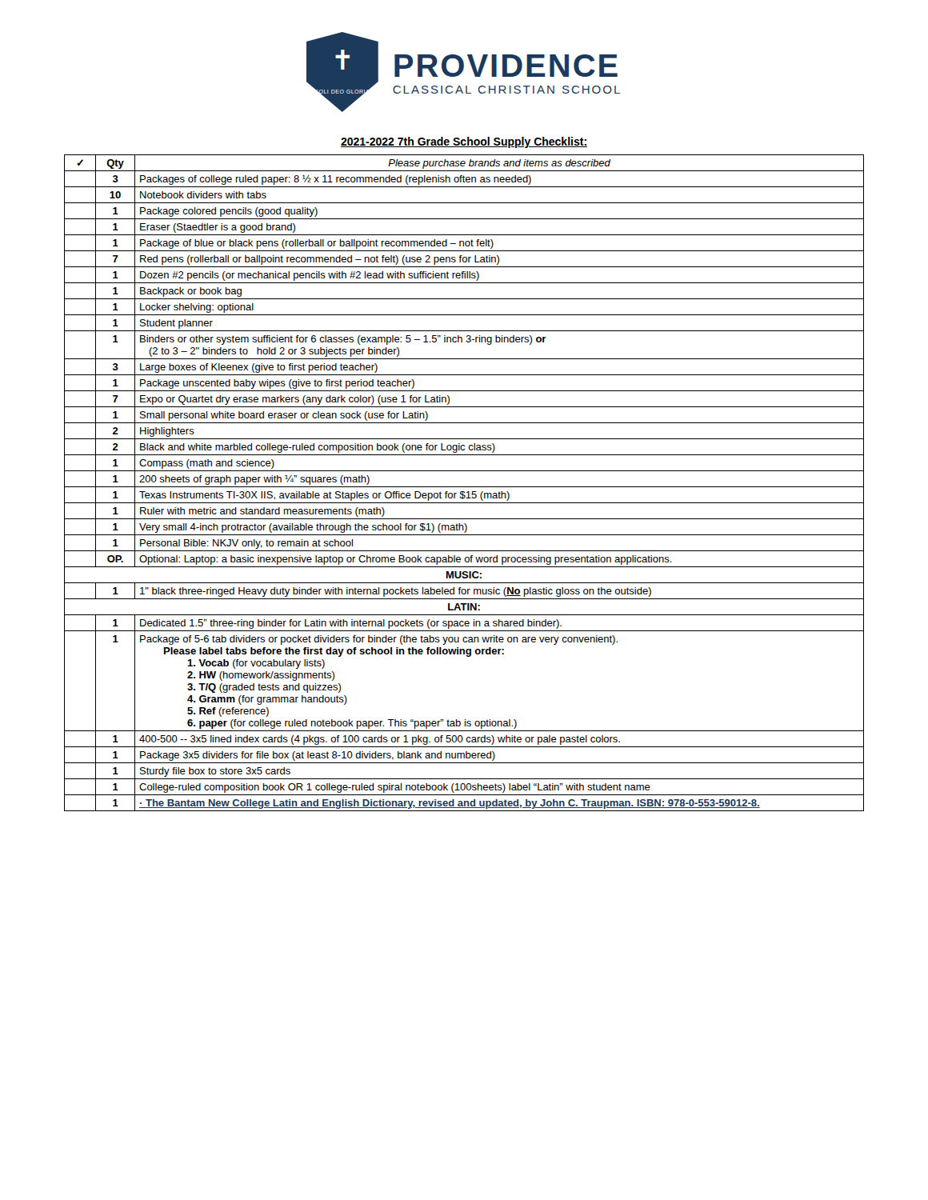✝ SOLI DEO GLORIA
PROVIDENCE
CLASSICAL CHRISTIAN SCHOOL
2021-2022 7th Grade School Supply Checklist:
| ✓ | Qty | Please purchase brands and items as described |
| --- | --- | --- |
| | 3 | Packages of college ruled paper: 8 ½ x 11 recommended (replenish often as needed) |
| | 10 | Notebook dividers with tabs |
| | 1 | Package colored pencils (good quality) |
| | 1 | Eraser (Staedtler is a good brand) |
| | 1 | Package of blue or black pens (rollerball or ballpoint recommended – not felt) |
| | 7 | Red pens (rollerball or ballpoint recommended – not felt) (use 2 pens for Latin) |
| | 1 | Dozen #2 pencils (or mechanical pencils with #2 lead with sufficient refills) |
| | 1 | Backpack or book bag |
| | 1 | Locker shelving: optional |
| | 1 | Student planner |
| | 1 | Binders or other system sufficient for 6 classes (example: 5 – 1.5” inch 3-ring binders) or (2 to 3 – 2" binders to hold 2 or 3 subjects per binder) |
| | 3 | Large boxes of Kleenex (give to first period teacher) |
| | 1 | Package unscented baby wipes (give to first period teacher) |
| | 7 | Expo or Quartet dry erase markers (any dark color) (use 1 for Latin) |
| | 1 | Small personal white board eraser or clean sock (use for Latin) |
| | 2 | Highlighters |
| | 2 | Black and white marbled college-ruled composition book (one for Logic class) |
| | 1 | Compass (math and science) |
| | 1 | 200 sheets of graph paper with ¼” squares (math) |
| | 1 | Texas Instruments TI-30X IIS, available at Staples or Office Depot for $15 (math) |
| | 1 | Ruler with metric and standard measurements (math) |
| | 1 | Very small 4-inch protractor (available through the school for $1) (math) |
| | 1 | Personal Bible: NKJV only, to remain at school |
| | OP. | Optional: Laptop: a basic inexpensive laptop or Chrome Book capable of word processing presentation applications. |
| MUSIC: |
| | 1 | 1" black three-ringed Heavy duty binder with internal pockets labeled for music ( No plastic gloss on the outside) |
| LATIN: |
| | 1 | Dedicated 1.5” three-ring binder for Latin with internal pockets (or space in a shared binder). |
| | 1 | Package of 5-6 tab dividers or pocket dividers for binder (the tabs you can write on are very convenient). Please label tabs before the first day of school in the following order: 1. Vocab (for vocabulary lists) 2. HW (homework/assignments) 3. T/Q (graded tests and quizzes) 4. Gramm (for grammar handouts) 5. Ref (reference) 6. paper (for college ruled notebook paper. This “paper” tab is optional.) |
| | 1 | 400-500 -- 3x5 lined index cards (4 pkgs. of 100 cards or 1 pkg. of 500 cards) white or pale pastel colors. |
| | 1 | Package 3x5 dividers for file box (at least 8-10 dividers, blank and numbered) |
| | 1 | Sturdy file box to store 3x5 cards |
| | 1 | College-ruled composition book OR 1 college-ruled spiral notebook (100sheets) label “Latin” with student name |
| | 1 | · The Bantam New College Latin and English Dictionary, revised and updated, by John C. Traupman. ISBN: 978-0-553-59012-8. |